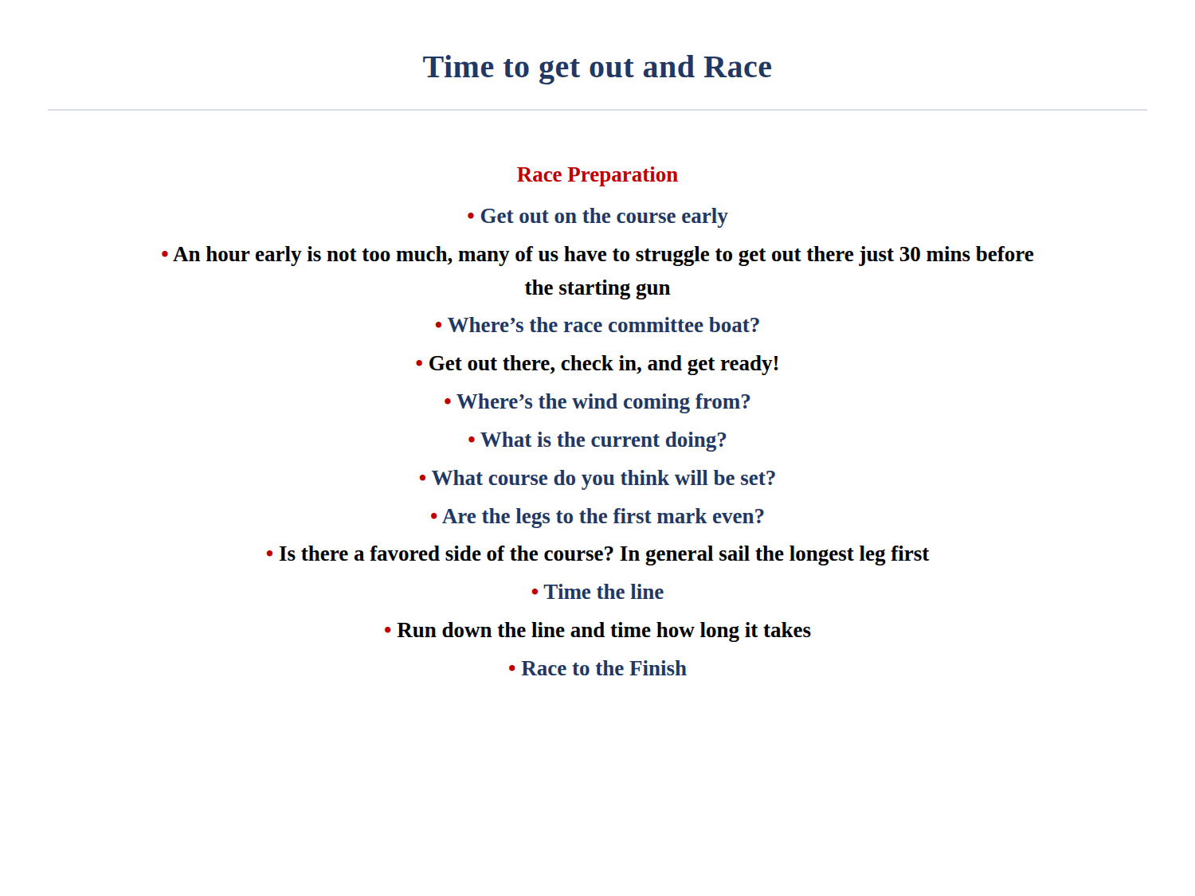Time to get out and Race
Race Preparation
• Get out on the course early
• An hour early is not too much, many of us have to struggle to get out there just 30 mins before the starting gun
• Where’s the race committee boat?
• Get out there, check in, and get ready!
• Where’s the wind coming from?
• What is the current doing?
• What course do you think will be set?
• Are the legs to the first mark even?
• Is there a favored side of the course? In general sail the longest leg first
• Time the line
• Run down the line and time how long it takes
• Race to the Finish